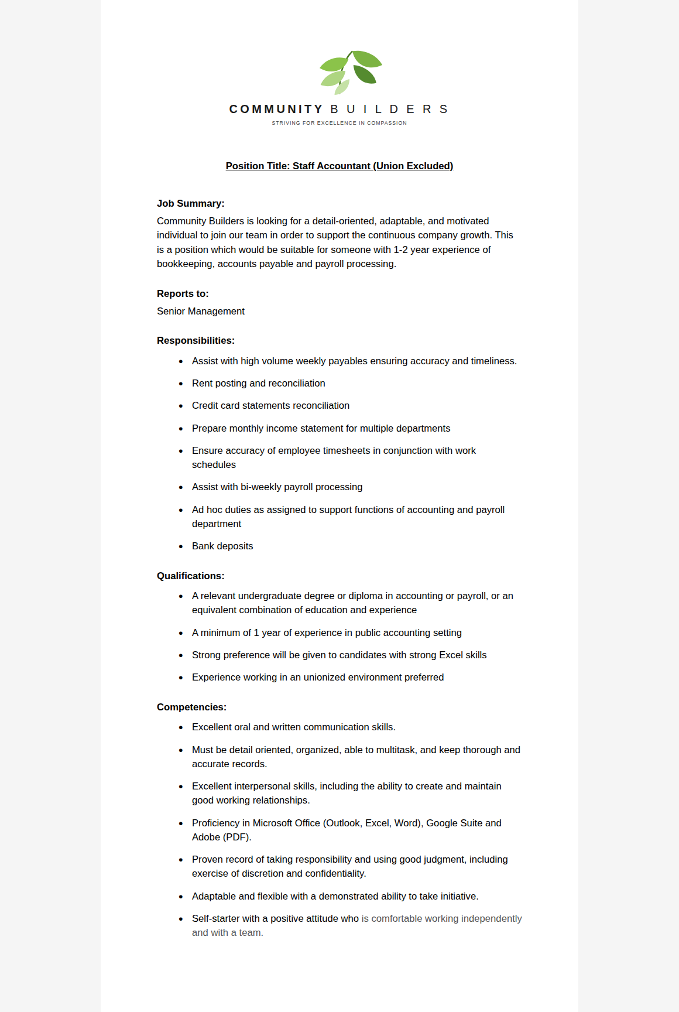COMMUNITY B U I L D E R S
STRIVING FOR EXCELLENCE IN COMPASSION
Position Title: Staff Accountant (Union Excluded)
Job Summary:
Community Builders is looking for a detail-oriented, adaptable, and motivated individual to join our team in order to support the continuous company growth. This is a position which would be suitable for someone with 1-2 year experience of bookkeeping, accounts payable and payroll processing.
Reports to:
Senior Management
Responsibilities:
Assist with high volume weekly payables ensuring accuracy and timeliness.
Rent posting and reconciliation
Credit card statements reconciliation
Prepare monthly income statement for multiple departments
Ensure accuracy of employee timesheets in conjunction with work schedules
Assist with bi-weekly payroll processing
Ad hoc duties as assigned to support functions of accounting and payroll department
Bank deposits
Qualifications:
A relevant undergraduate degree or diploma in accounting or payroll, or an equivalent combination of education and experience
A minimum of 1 year of experience in public accounting setting
Strong preference will be given to candidates with strong Excel skills
Experience working in an unionized environment preferred
Competencies:
Excellent oral and written communication skills.
Must be detail oriented, organized, able to multitask, and keep thorough and accurate records.
Excellent interpersonal skills, including the ability to create and maintain good working relationships.
Proficiency in Microsoft Office (Outlook, Excel, Word), Google Suite and Adobe (PDF).
Proven record of taking responsibility and using good judgment, including exercise of discretion and confidentiality.
Adaptable and flexible with a demonstrated ability to take initiative.
Self-starter with a positive attitude who is comfortable working independently and with a team.